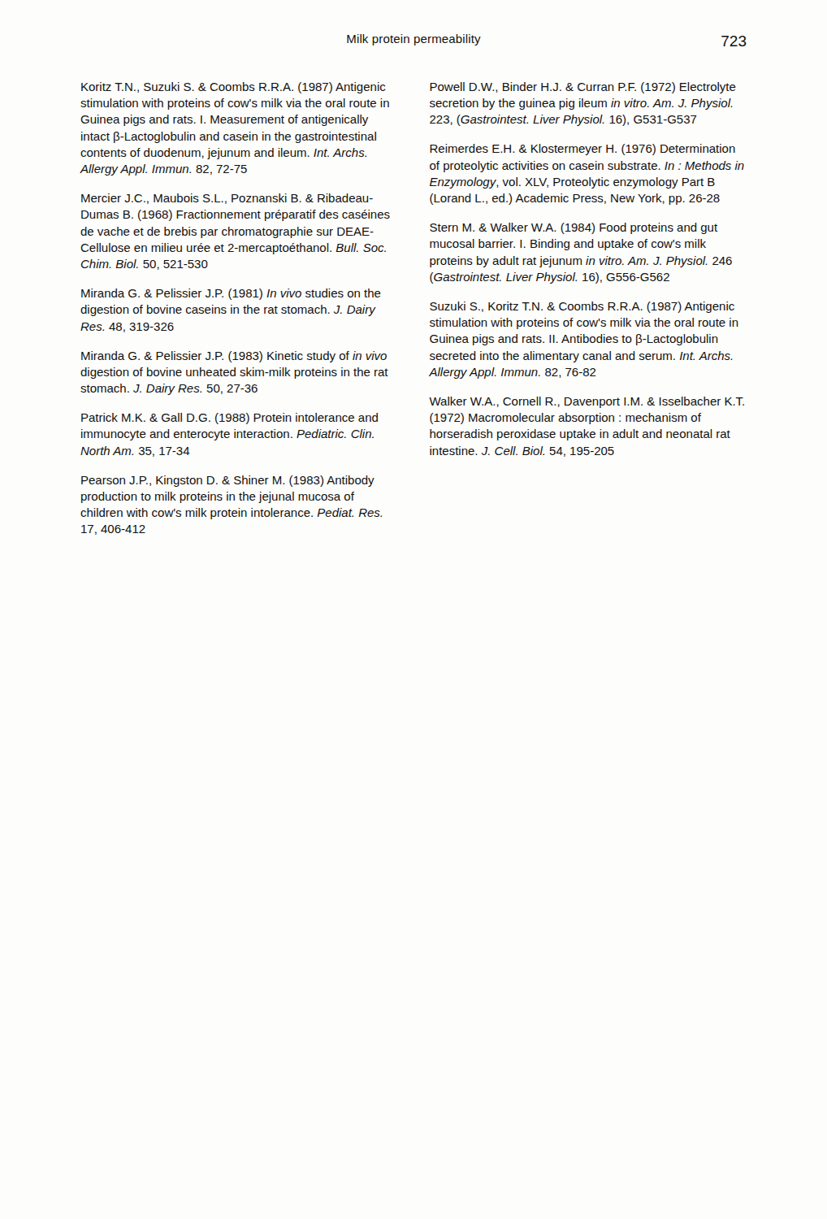Milk protein permeability 723
Koritz T.N., Suzuki S. & Coombs R.R.A. (1987) Antigenic stimulation with proteins of cow's milk via the oral route in Guinea pigs and rats. I. Measurement of antigenically intact β-Lactoglobulin and casein in the gastrointestinal contents of duodenum, jejunum and ileum. Int. Archs. Allergy Appl. Immun. 82, 72-75
Mercier J.C., Maubois S.L., Poznanski B. & Ribadeau-Dumas B. (1968) Fractionnement préparatif des caséines de vache et de brebis par chromatographie sur DEAE-Cellulose en milieu urée et 2-mercaptoéthanol. Bull. Soc. Chim. Biol. 50, 521-530
Miranda G. & Pelissier J.P. (1981) In vivo studies on the digestion of bovine caseins in the rat stomach. J. Dairy Res. 48, 319-326
Miranda G. & Pelissier J.P. (1983) Kinetic study of in vivo digestion of bovine unheated skim-milk proteins in the rat stomach. J. Dairy Res. 50, 27-36
Patrick M.K. & Gall D.G. (1988) Protein intolerance and immunocyte and enterocyte interaction. Pediatric. Clin. North Am. 35, 17-34
Pearson J.P., Kingston D. & Shiner M. (1983) Antibody production to milk proteins in the jejunal mucosa of children with cow's milk protein intolerance. Pediat. Res. 17, 406-412
Powell D.W., Binder H.J. & Curran P.F. (1972) Electrolyte secretion by the guinea pig ileum in vitro. Am. J. Physiol. 223, (Gastrointest. Liver Physiol. 16), G531-G537
Reimerdes E.H. & Klostermeyer H. (1976) Determination of proteolytic activities on casein substrate. In : Methods in Enzymology, vol. XLV, Proteolytic enzymology Part B (Lorand L., ed.) Academic Press, New York, pp. 26-28
Stern M. & Walker W.A. (1984) Food proteins and gut mucosal barrier. I. Binding and uptake of cow's milk proteins by adult rat jejunum in vitro. Am. J. Physiol. 246 (Gastrointest. Liver Physiol. 16), G556-G562
Suzuki S., Koritz T.N. & Coombs R.R.A. (1987) Antigenic stimulation with proteins of cow's milk via the oral route in Guinea pigs and rats. II. Antibodies to β-Lactoglobulin secreted into the alimentary canal and serum. Int. Archs. Allergy Appl. Immun. 82, 76-82
Walker W.A., Cornell R., Davenport I.M. & Isselbacher K.T. (1972) Macromolecular absorption : mechanism of horseradish peroxidase uptake in adult and neonatal rat intestine. J. Cell. Biol. 54, 195-205